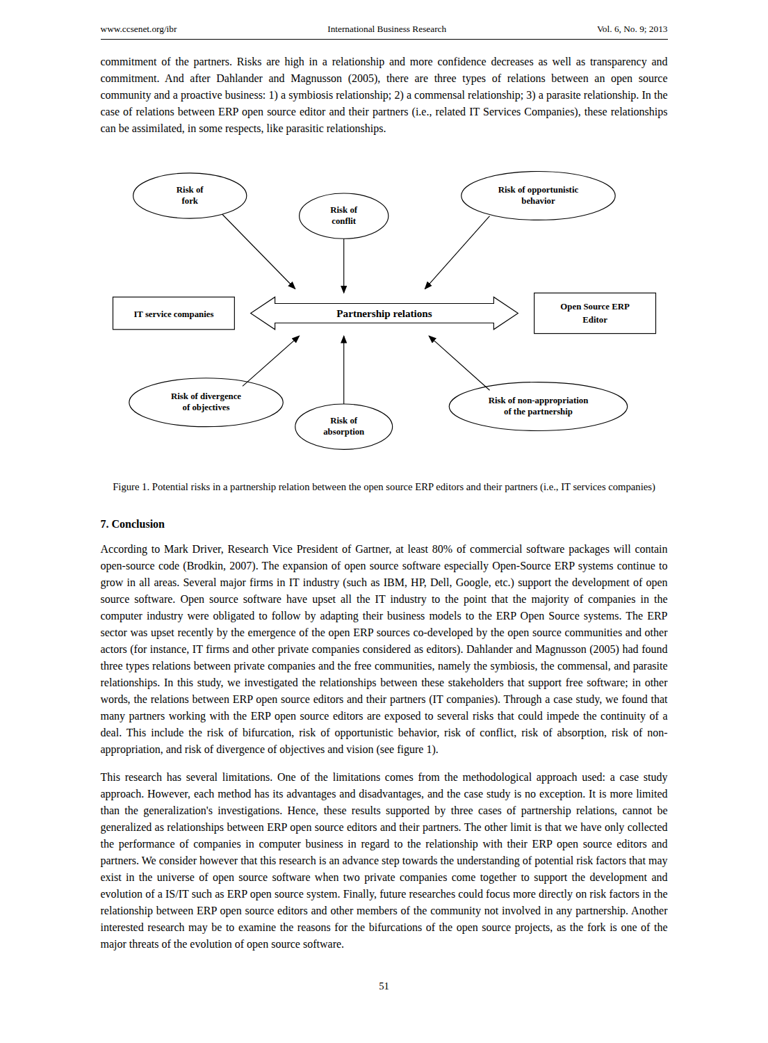www.ccsenet.org/ibr International Business Research Vol. 6, No. 9; 2013
commitment of the partners. Risks are high in a relationship and more confidence decreases as well as transparency and commitment. And after Dahlander and Magnusson (2005), there are three types of relations between an open source community and a proactive business: 1) a symbiosis relationship; 2) a commensal relationship; 3) a parasite relationship. In the case of relations between ERP open source editor and their partners (i.e., related IT Services Companies), these relationships can be assimilated, in some respects, like parasitic relationships.
Risk of fork Risk of conflit Risk of opportunistic behavior IT service companies Open Source ERP Editor Partnership relations Risk of divergence of objectives Risk of absorption Risk of non-appropriation of the partnership
Figure 1. Potential risks in a partnership relation between the open source ERP editors and their partners (i.e., IT services companies)
7. Conclusion
According to Mark Driver, Research Vice President of Gartner, at least 80% of commercial software packages will contain open-source code (Brodkin, 2007). The expansion of open source software especially Open-Source ERP systems continue to grow in all areas. Several major firms in IT industry (such as IBM, HP, Dell, Google, etc.) support the development of open source software. Open source software have upset all the IT industry to the point that the majority of companies in the computer industry were obligated to follow by adapting their business models to the ERP Open Source systems. The ERP sector was upset recently by the emergence of the open ERP sources co-developed by the open source communities and other actors (for instance, IT firms and other private companies considered as editors). Dahlander and Magnusson (2005) had found three types relations between private companies and the free communities, namely the symbiosis, the commensal, and parasite relationships. In this study, we investigated the relationships between these stakeholders that support free software; in other words, the relations between ERP open source editors and their partners (IT companies). Through a case study, we found that many partners working with the ERP open source editors are exposed to several risks that could impede the continuity of a deal. This include the risk of bifurcation, risk of opportunistic behavior, risk of conflict, risk of absorption, risk of non-appropriation, and risk of divergence of objectives and vision (see figure 1).
This research has several limitations. One of the limitations comes from the methodological approach used: a case study approach. However, each method has its advantages and disadvantages, and the case study is no exception. It is more limited than the generalization's investigations. Hence, these results supported by three cases of partnership relations, cannot be generalized as relationships between ERP open source editors and their partners. The other limit is that we have only collected the performance of companies in computer business in regard to the relationship with their ERP open source editors and partners. We consider however that this research is an advance step towards the understanding of potential risk factors that may exist in the universe of open source software when two private companies come together to support the development and evolution of a IS/IT such as ERP open source system. Finally, future researches could focus more directly on risk factors in the relationship between ERP open source editors and other members of the community not involved in any partnership. Another interested research may be to examine the reasons for the bifurcations of the open source projects, as the fork is one of the major threats of the evolution of open source software.
51